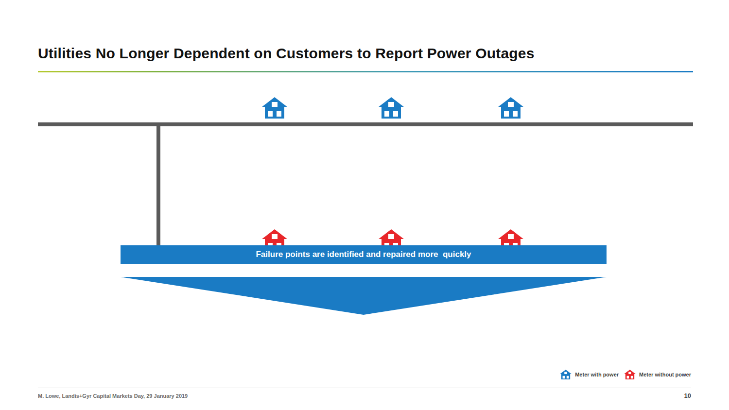Utilities No Longer Dependent on Customers to Report Power Outages
Failure points are identified and repaired more quickly
Meter with power
Meter without power
M. Lowe, Landis+Gyr Capital Markets Day, 29 January 2019
10